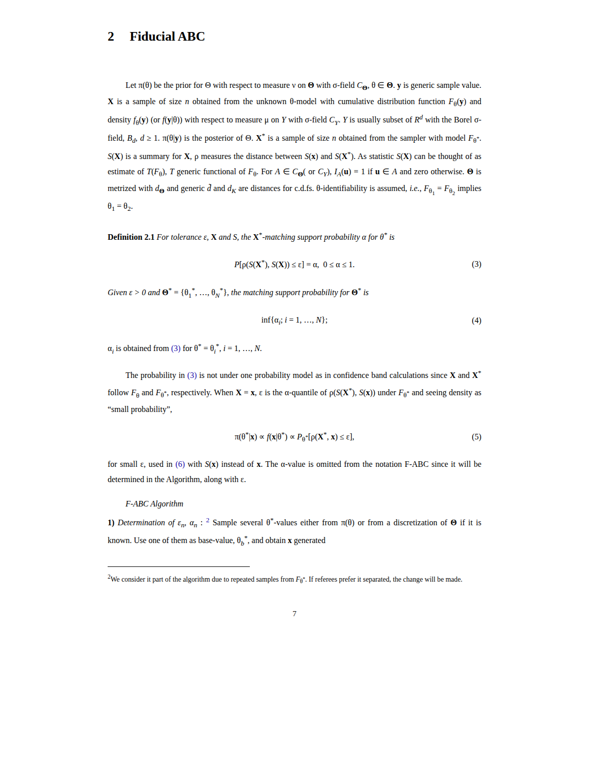2 Fiducial ABC
Let π(θ) be the prior for Θ with respect to measure ν on Θ with σ-field CΘ, θ ∈ Θ. y is generic sample value. X is a sample of size n obtained from the unknown θ-model with cumulative distribution function Fθ(y) and density fθ(y) (or f(y|θ)) with respect to measure μ on Y with σ-field CY. Y is usually subset of Rd with the Borel σ-field, Bd, d ≥ 1. π(θ|y) is the posterior of Θ. X* is a sample of size n obtained from the sampler with model Fθ*. S(X) is a summary for X, ρ measures the distance between S(x) and S(X*). As statistic S(X) can be thought of as estimate of T(Fθ), T generic functional of Fθ. For A ∈ CΘ( or CY), IA(u) = 1 if u ∈ A and zero otherwise. Θ is metrized with dΘ and generic d̃ and dK are distances for c.d.fs. θ-identifiability is assumed, i.e., Fθ1 = Fθ2 implies θ1 = θ2.
Definition 2.1 For tolerance ε, X and S, the X*-matching support probability α for θ* is
P[ρ(S(X*), S(X)) ≤ ε] = α, 0 ≤ α ≤ 1. (3)
Given ε > 0 and Θ* = {θ1*, …, θN*}, the matching support probability for Θ* is
inf{αi; i = 1, …, N}; (4)
αi is obtained from (3) for θ* = θi*, i = 1, …, N.
The probability in (3) is not under one probability model as in confidence band calculations since X and X* follow Fθ and Fθ*, respectively. When X = x, ε is the α-quantile of ρ(S(X*), S(x)) under Fθ* and seeing density as “small probability”,
π(θ*|x) ∝ f(x|θ*) ∝ Pθ*[ρ(X*, x) ≤ ε], (5)
for small ε, used in (6) with S(x) instead of x. The α-value is omitted from the notation F-ABC since it will be determined in the Algorithm, along with ε.
F-ABC Algorithm
1) Determination of εn, αn : 2 Sample several θ*-values either from π(θ) or from a discretization of Θ if it is known. Use one of them as base-value, θb*, and obtain x generated
2We consider it part of the algorithm due to repeated samples from Fθ*. If referees prefer it separated, the change will be made.
7